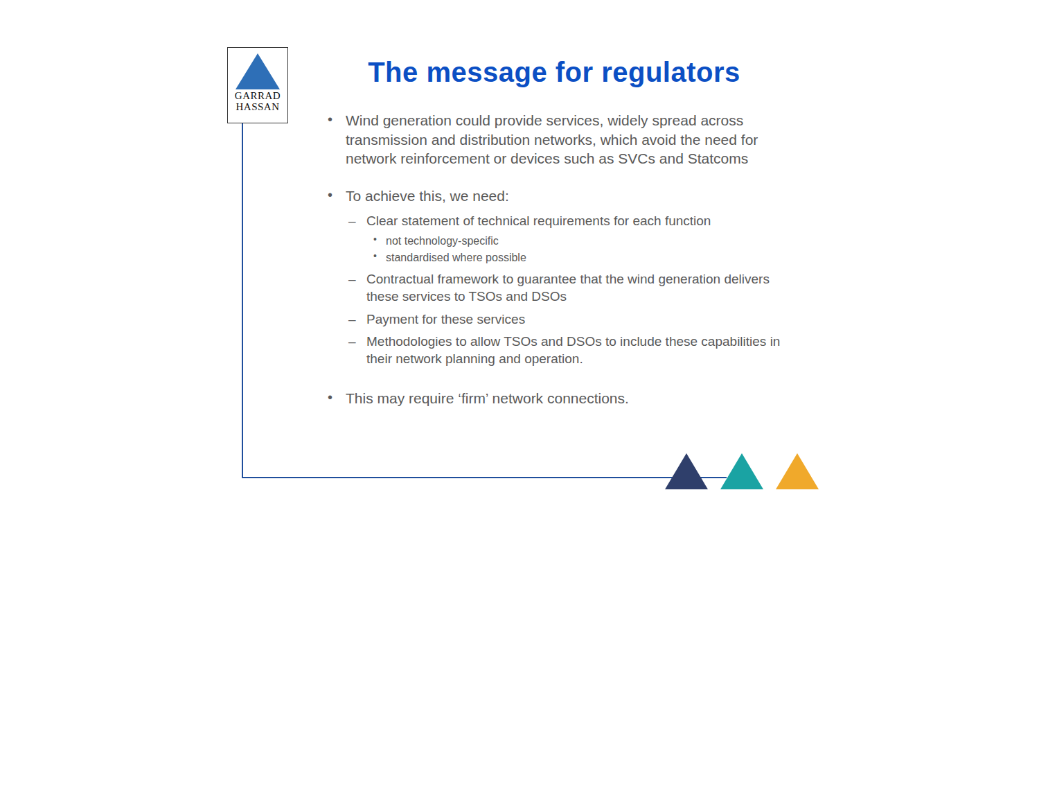GARRAD
HASSAN
The message for regulators
Wind generation could provide services, widely spread across transmission and distribution networks, which avoid the need for network reinforcement or devices such as SVCs and Statcoms
To achieve this, we need:
Clear statement of technical requirements for each function
not technology-specific
standardised where possible
Contractual framework to guarantee that the wind generation delivers these services to TSOs and DSOs
Payment for these services
Methodologies to allow TSOs and DSOs to include these capabilities in their network planning and operation.
This may require ‘firm’ network connections.